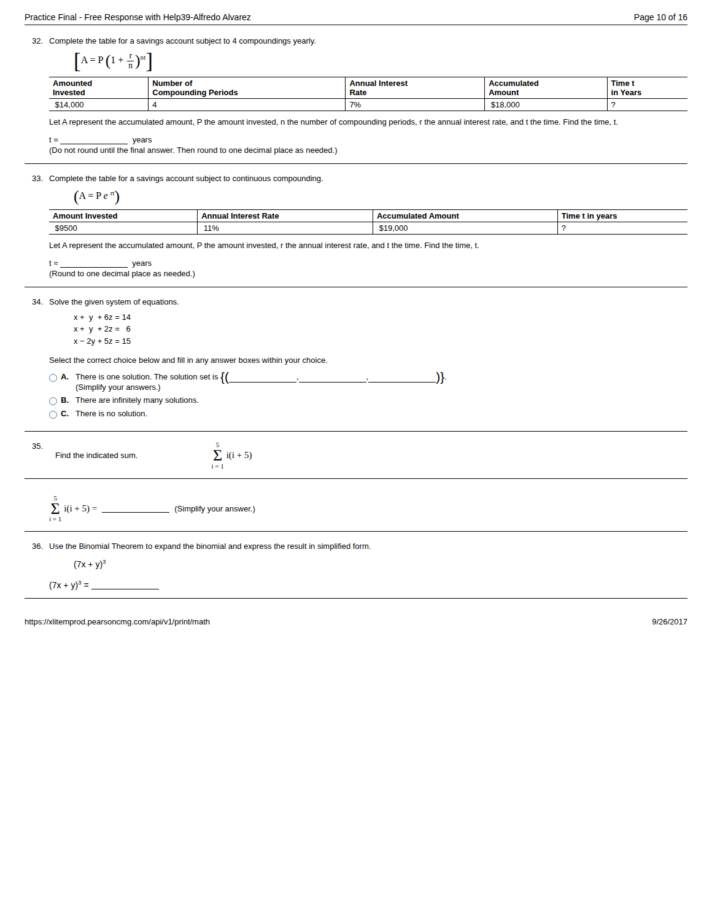Practice Final - Free Response with Help39-Alfredo Alvarez Page 10 of 16
32.
Complete the table for a savings account subject to 4 compoundings yearly.
[A = P (1 + rn)nt]
| Amounted Invested | Number of Compounding Periods | Annual Interest Rate | Accumulated Amount | Time t in Years |
| --- | --- | --- | --- | --- |
| $14,000 | 4 | 7% | $18,000 | ? |
Let A represent the accumulated amount, P the amount invested, n the number of compounding periods, r the annual interest rate, and t the time. Find the time, t.
t = years
(Do not round until the final answer. Then round to one decimal place as needed.)
33.
Complete the table for a savings account subject to continuous compounding.
(A = P e rt)
| Amount Invested | Annual Interest Rate | Accumulated Amount | Time t in years |
| --- | --- | --- | --- |
| $9500 | 11% | $19,000 | ? |
Let A represent the accumulated amount, P the amount invested, r the annual interest rate, and t the time. Find the time, t.
t ≈ years
(Round to one decimal place as needed.)
34.
Solve the given system of equations.
x + y + 6z = 14
x + y + 2z = 6
x − 2y + 5z = 15
Select the correct choice below and fill in any answer boxes within your choice.
A. There is one solution. The solution set is {( , , )}.
(Simplify your answers.)
B. There are infinitely many solutions.
C. There is no solution.
35.
Find the indicated sum. 5 Σ i = 1 i(i + 5)
5 Σ i = 1 i(i + 5) = (Simplify your answer.)
36.
Use the Binomial Theorem to expand the binomial and express the result in simplified form.
(7x + y)3
(7x + y)3 =
https://xlitemprod.pearsoncmg.com/api/v1/print/math 9/26/2017